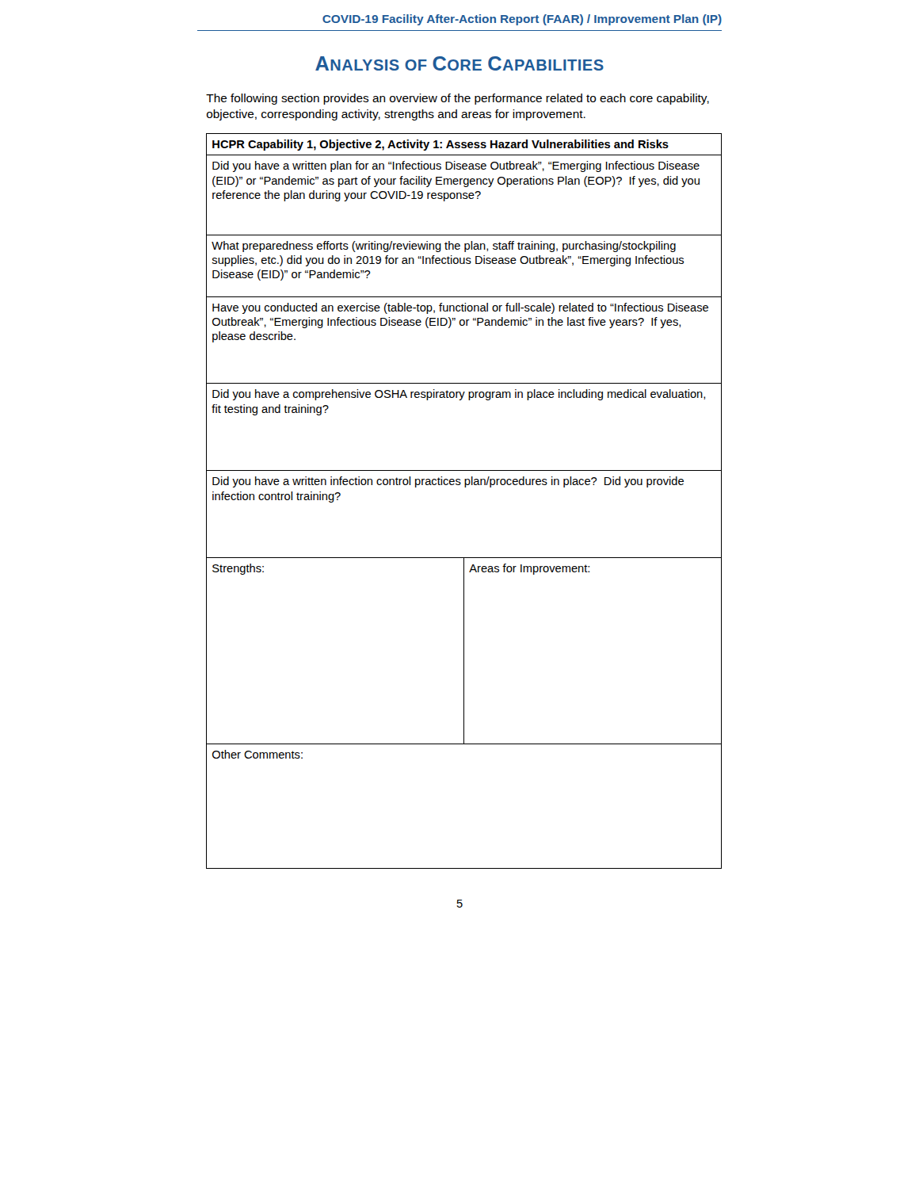COVID-19 Facility After-Action Report (FAAR) / Improvement Plan (IP)
ANALYSIS OF CORE CAPABILITIES
The following section provides an overview of the performance related to each core capability, objective, corresponding activity, strengths and areas for improvement.
| HCPR Capability 1, Objective 2, Activity 1: Assess Hazard Vulnerabilities and Risks |
| --- |
| Did you have a written plan for an “Infectious Disease Outbreak”, “Emerging Infectious Disease (EID)” or “Pandemic” as part of your facility Emergency Operations Plan (EOP)? If yes, did you reference the plan during your COVID-19 response? |
| What preparedness efforts (writing/reviewing the plan, staff training, purchasing/stockpiling supplies, etc.) did you do in 2019 for an “Infectious Disease Outbreak”, “Emerging Infectious Disease (EID)” or “Pandemic”? |
| Have you conducted an exercise (table-top, functional or full-scale) related to “Infectious Disease Outbreak”, “Emerging Infectious Disease (EID)” or “Pandemic” in the last five years? If yes, please describe. |
| Did you have a comprehensive OSHA respiratory program in place including medical evaluation, fit testing and training? |
| Did you have a written infection control practices plan/procedures in place? Did you provide infection control training? |
| Strengths: | Areas for Improvement: |
| Other Comments: |
5